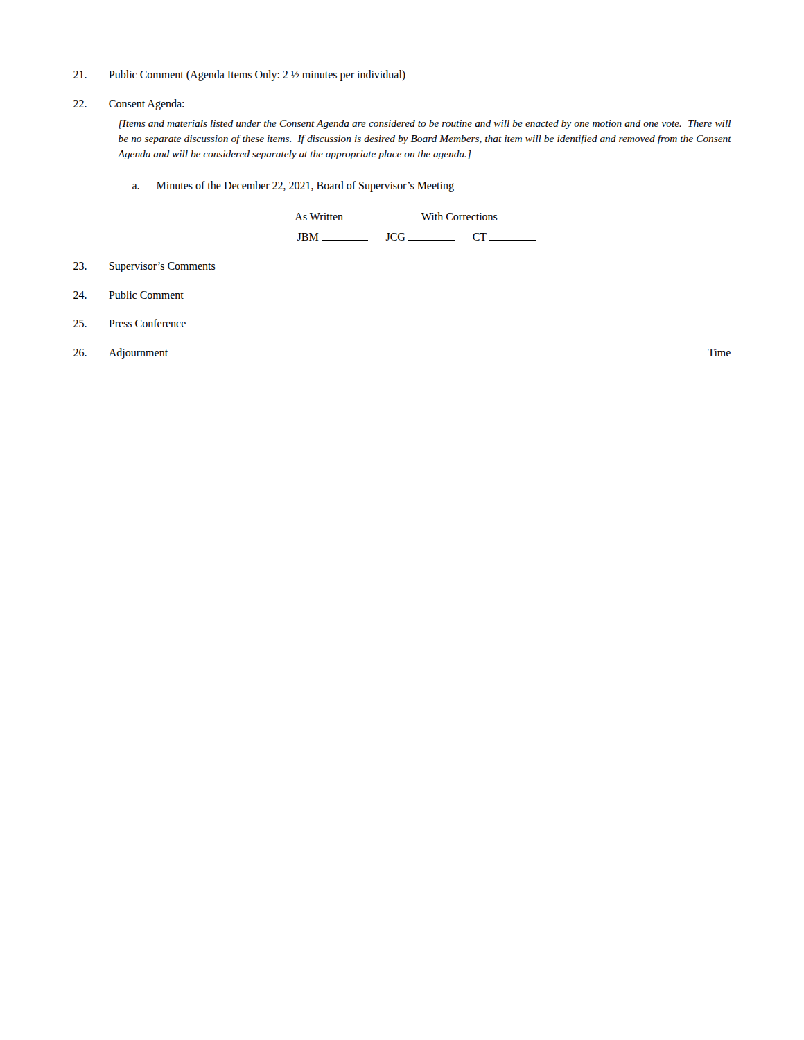21. Public Comment (Agenda Items Only: 2 ½ minutes per individual)
22. Consent Agenda:
[Items and materials listed under the Consent Agenda are considered to be routine and will be enacted by one motion and one vote. There will be no separate discussion of these items. If discussion is desired by Board Members, that item will be identified and removed from the Consent Agenda and will be considered separately at the appropriate place on the agenda.]
a. Minutes of the December 22, 2021, Board of Supervisor’s Meeting
As Written With Corrections
JBM JCG CT
23. Supervisor’s Comments
24. Public Comment
25. Press Conference
26.
Adjournment Time